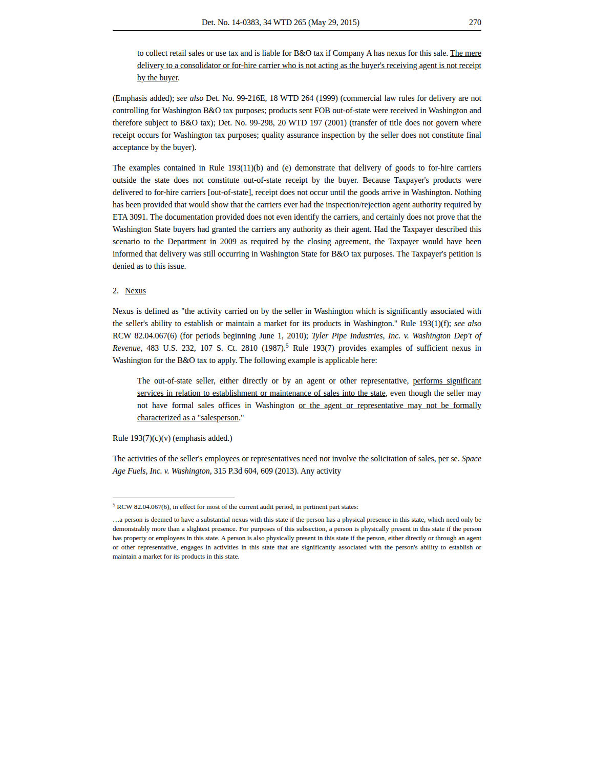Det. No. 14-0383, 34 WTD 265 (May 29, 2015)
270
to collect retail sales or use tax and is liable for B&O tax if Company A has nexus for this sale. The mere delivery to a consolidator or for-hire carrier who is not acting as the buyer's receiving agent is not receipt by the buyer.
(Emphasis added); see also Det. No. 99-216E, 18 WTD 264 (1999) (commercial law rules for delivery are not controlling for Washington B&O tax purposes; products sent FOB out-of-state were received in Washington and therefore subject to B&O tax); Det. No. 99-298, 20 WTD 197 (2001) (transfer of title does not govern where receipt occurs for Washington tax purposes; quality assurance inspection by the seller does not constitute final acceptance by the buyer).
The examples contained in Rule 193(11)(b) and (e) demonstrate that delivery of goods to for-hire carriers outside the state does not constitute out-of-state receipt by the buyer. Because Taxpayer's products were delivered to for-hire carriers [out-of-state], receipt does not occur until the goods arrive in Washington. Nothing has been provided that would show that the carriers ever had the inspection/rejection agent authority required by ETA 3091. The documentation provided does not even identify the carriers, and certainly does not prove that the Washington State buyers had granted the carriers any authority as their agent. Had the Taxpayer described this scenario to the Department in 2009 as required by the closing agreement, the Taxpayer would have been informed that delivery was still occurring in Washington State for B&O tax purposes. The Taxpayer's petition is denied as to this issue.
2. Nexus
Nexus is defined as "the activity carried on by the seller in Washington which is significantly associated with the seller's ability to establish or maintain a market for its products in Washington." Rule 193(1)(f); see also RCW 82.04.067(6) (for periods beginning June 1, 2010); Tyler Pipe Industries, Inc. v. Washington Dep't of Revenue, 483 U.S. 232, 107 S. Ct. 2810 (1987).5 Rule 193(7) provides examples of sufficient nexus in Washington for the B&O tax to apply. The following example is applicable here:
The out-of-state seller, either directly or by an agent or other representative, performs significant services in relation to establishment or maintenance of sales into the state, even though the seller may not have formal sales offices in Washington or the agent or representative may not be formally characterized as a "salesperson."
Rule 193(7)(c)(v) (emphasis added.)
The activities of the seller's employees or representatives need not involve the solicitation of sales, per se. Space Age Fuels, Inc. v. Washington, 315 P.3d 604, 609 (2013). Any activity
5 RCW 82.04.067(6), in effect for most of the current audit period, in pertinent part states:
…a person is deemed to have a substantial nexus with this state if the person has a physical presence in this state, which need only be demonstrably more than a slightest presence. For purposes of this subsection, a person is physically present in this state if the person has property or employees in this state. A person is also physically present in this state if the person, either directly or through an agent or other representative, engages in activities in this state that are significantly associated with the person's ability to establish or maintain a market for its products in this state.